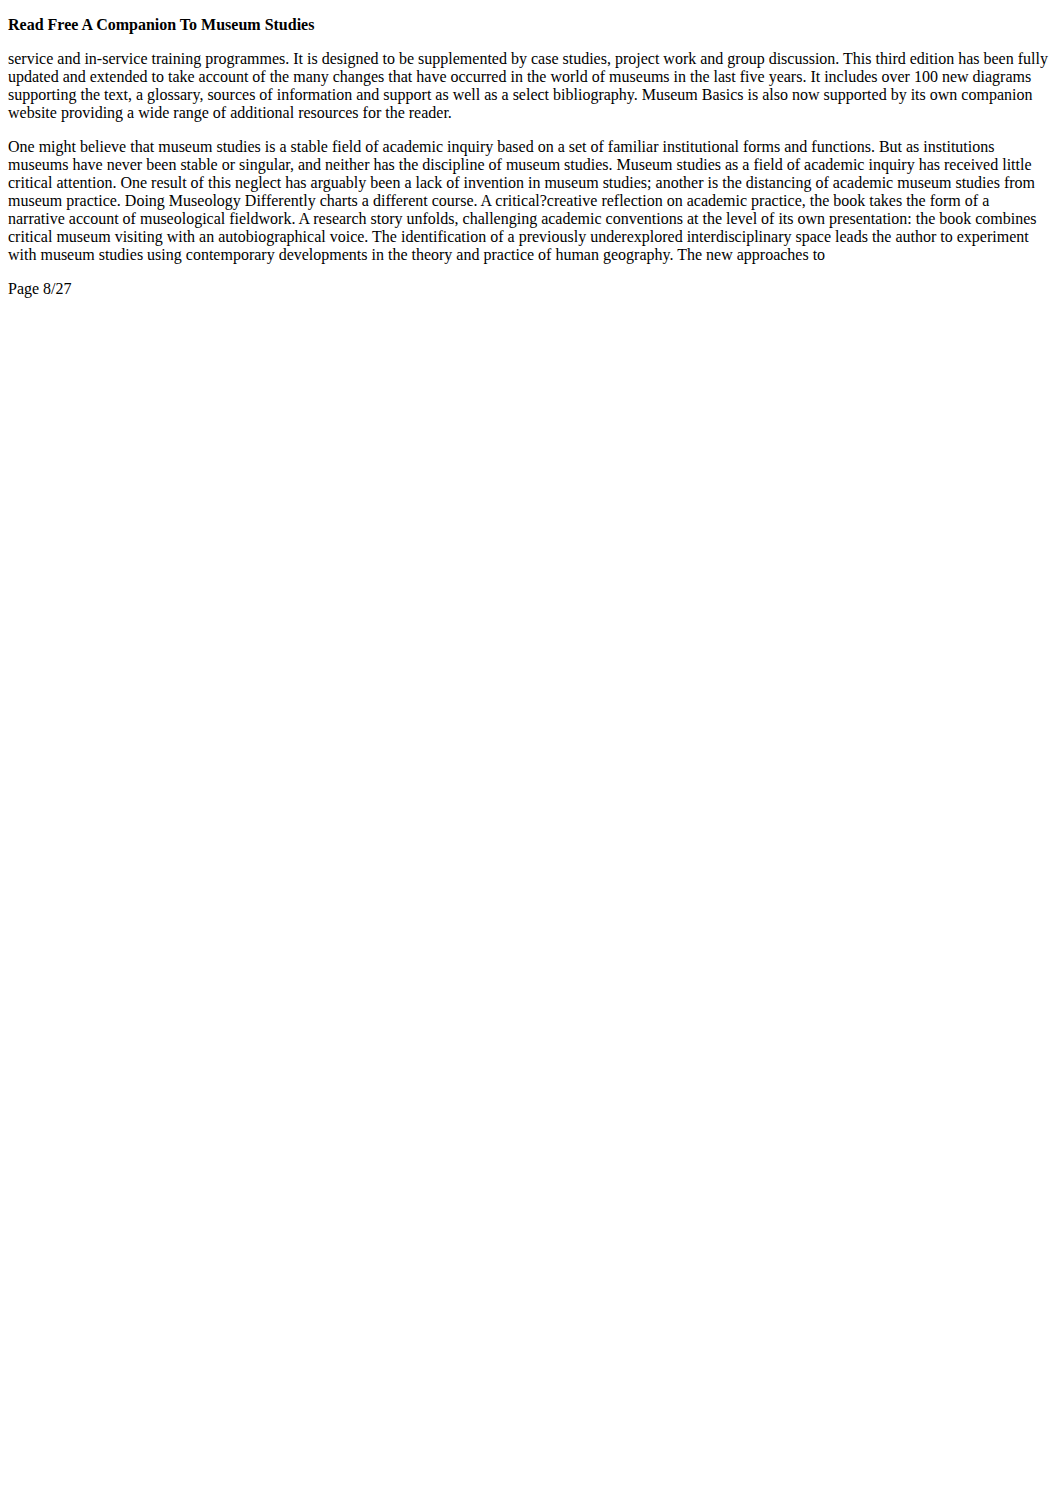Read Free A Companion To Museum Studies
service and in-service training programmes. It is designed to be supplemented by case studies, project work and group discussion. This third edition has been fully updated and extended to take account of the many changes that have occurred in the world of museums in the last five years. It includes over 100 new diagrams supporting the text, a glossary, sources of information and support as well as a select bibliography. Museum Basics is also now supported by its own companion website providing a wide range of additional resources for the reader.
One might believe that museum studies is a stable field of academic inquiry based on a set of familiar institutional forms and functions. But as institutions museums have never been stable or singular, and neither has the discipline of museum studies. Museum studies as a field of academic inquiry has received little critical attention. One result of this neglect has arguably been a lack of invention in museum studies; another is the distancing of academic museum studies from museum practice. Doing Museology Differently charts a different course. A critical?creative reflection on academic practice, the book takes the form of a narrative account of museological fieldwork. A research story unfolds, challenging academic conventions at the level of its own presentation: the book combines critical museum visiting with an autobiographical voice. The identification of a previously underexplored interdisciplinary space leads the author to experiment with museum studies using contemporary developments in the theory and practice of human geography. The new approaches to
Page 8/27